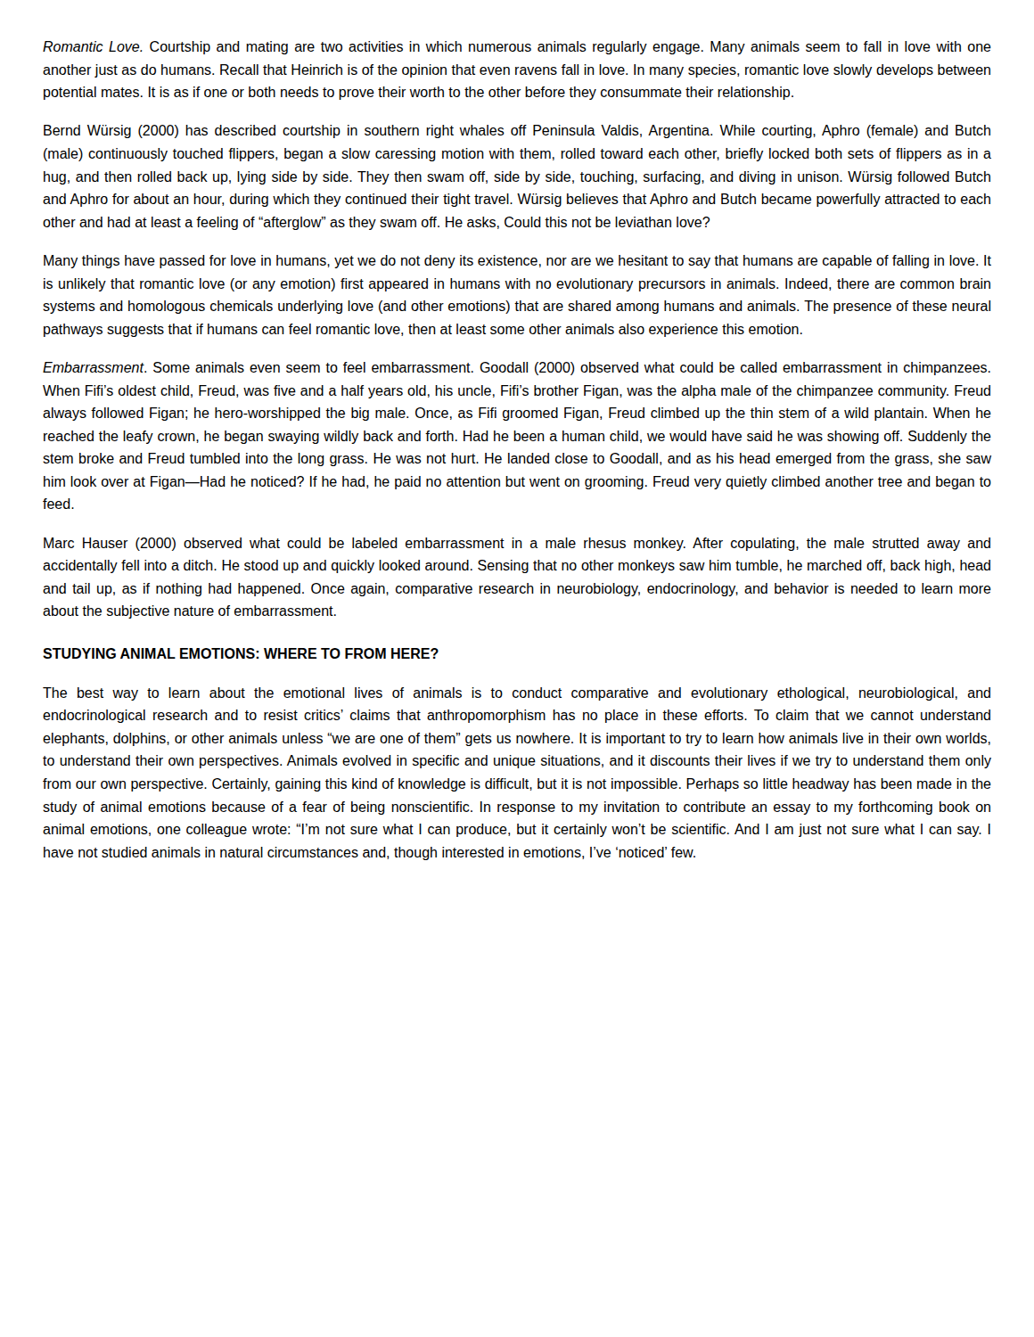Romantic Love. Courtship and mating are two activities in which numerous animals regularly engage. Many animals seem to fall in love with one another just as do humans. Recall that Heinrich is of the opinion that even ravens fall in love. In many species, romantic love slowly develops between potential mates. It is as if one or both needs to prove their worth to the other before they consummate their relationship.
Bernd Würsig (2000) has described courtship in southern right whales off Peninsula Valdis, Argentina. While courting, Aphro (female) and Butch (male) continuously touched flippers, began a slow caressing motion with them, rolled toward each other, briefly locked both sets of flippers as in a hug, and then rolled back up, lying side by side. They then swam off, side by side, touching, surfacing, and diving in unison. Würsig followed Butch and Aphro for about an hour, during which they continued their tight travel. Würsig believes that Aphro and Butch became powerfully attracted to each other and had at least a feeling of “afterglow” as they swam off. He asks, Could this not be leviathan love?
Many things have passed for love in humans, yet we do not deny its existence, nor are we hesitant to say that humans are capable of falling in love. It is unlikely that romantic love (or any emotion) first appeared in humans with no evolutionary precursors in animals. Indeed, there are common brain systems and homologous chemicals underlying love (and other emotions) that are shared among humans and animals. The presence of these neural pathways suggests that if humans can feel romantic love, then at least some other animals also experience this emotion.
Embarrassment. Some animals even seem to feel embarrassment. Goodall (2000) observed what could be called embarrassment in chimpanzees. When Fifi’s oldest child, Freud, was five and a half years old, his uncle, Fifi’s brother Figan, was the alpha male of the chimpanzee community. Freud always followed Figan; he hero-worshipped the big male. Once, as Fifi groomed Figan, Freud climbed up the thin stem of a wild plantain. When he reached the leafy crown, he began swaying wildly back and forth. Had he been a human child, we would have said he was showing off. Suddenly the stem broke and Freud tumbled into the long grass. He was not hurt. He landed close to Goodall, and as his head emerged from the grass, she saw him look over at Figan—Had he noticed? If he had, he paid no attention but went on grooming. Freud very quietly climbed another tree and began to feed.
Marc Hauser (2000) observed what could be labeled embarrassment in a male rhesus monkey. After copulating, the male strutted away and accidentally fell into a ditch. He stood up and quickly looked around. Sensing that no other monkeys saw him tumble, he marched off, back high, head and tail up, as if nothing had happened. Once again, comparative research in neurobiology, endocrinology, and behavior is needed to learn more about the subjective nature of embarrassment.
STUDYING ANIMAL EMOTIONS: WHERE TO FROM HERE?
The best way to learn about the emotional lives of animals is to conduct comparative and evolutionary ethological, neurobiological, and endocrinological research and to resist critics’ claims that anthropomorphism has no place in these efforts. To claim that we cannot understand elephants, dolphins, or other animals unless “we are one of them” gets us nowhere. It is important to try to learn how animals live in their own worlds, to understand their own perspectives. Animals evolved in specific and unique situations, and it discounts their lives if we try to understand them only from our own perspective. Certainly, gaining this kind of knowledge is difficult, but it is not impossible. Perhaps so little headway has been made in the study of animal emotions because of a fear of being nonscientific. In response to my invitation to contribute an essay to my forthcoming book on animal emotions, one colleague wrote: “I’m not sure what I can produce, but it certainly won’t be scientific. And I am just not sure what I can say. I have not studied animals in natural circumstances and, though interested in emotions, I’ve ‘noticed’ few.